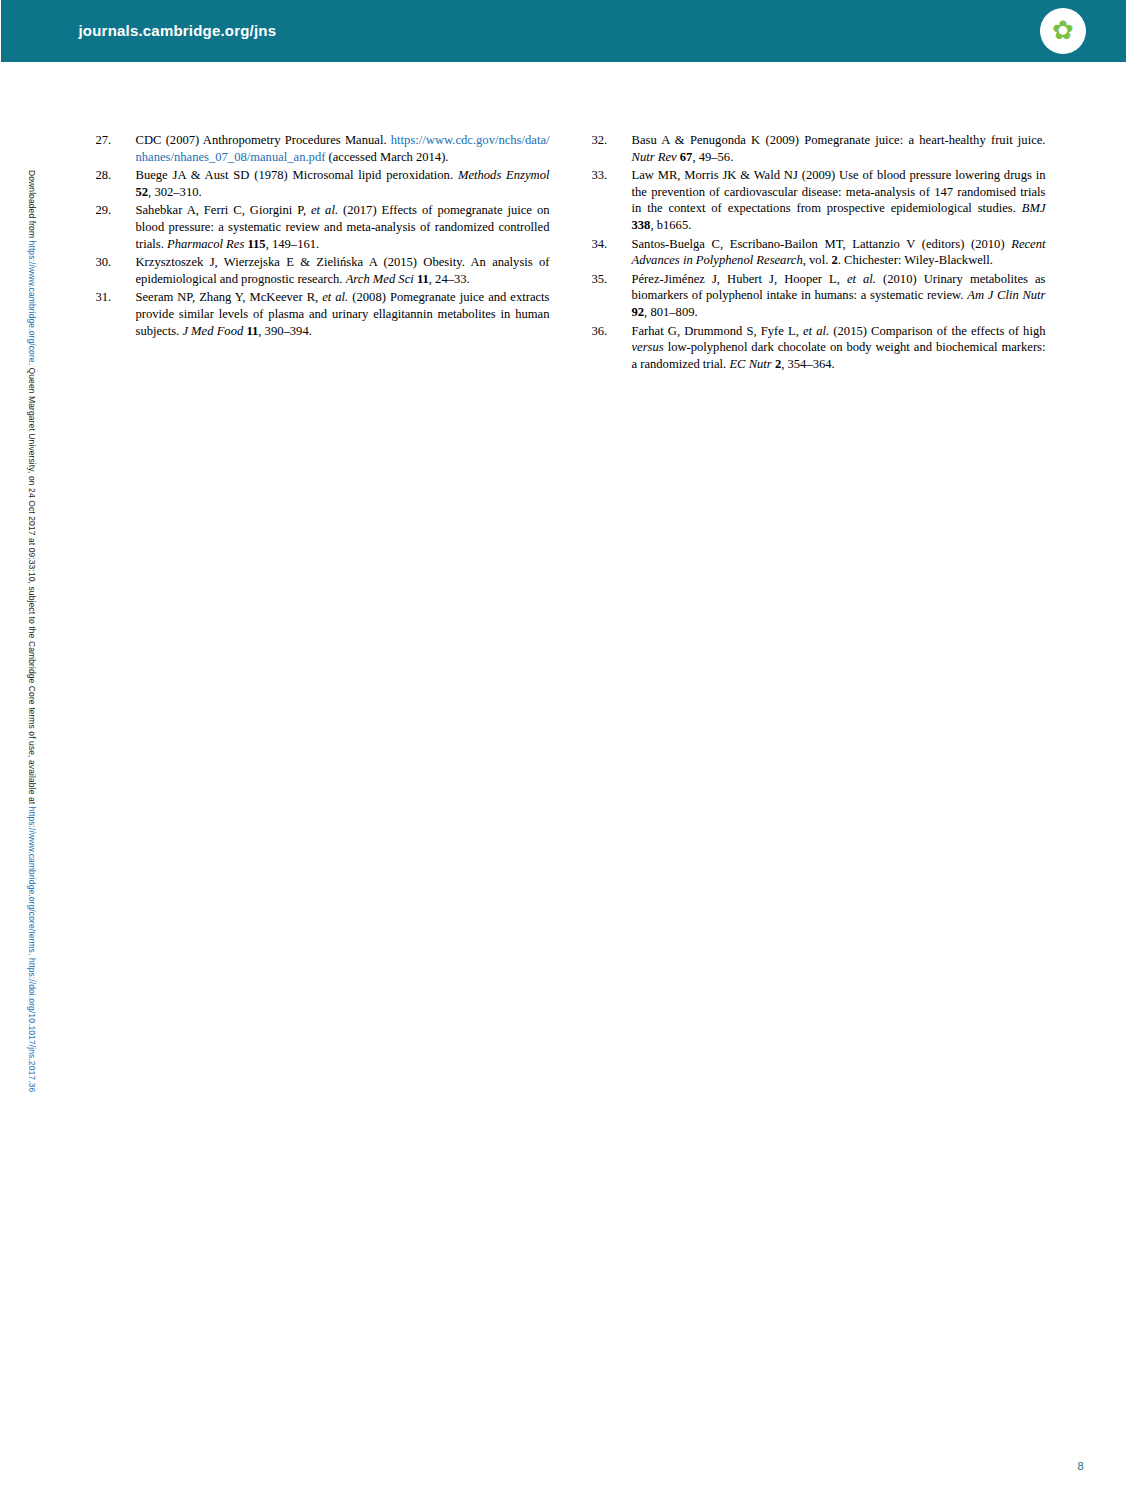journals.cambridge.org/jns
✿
Downloaded from https://www.cambridge.org/core. Queen Margaret University, on 24 Oct 2017 at 09:33:10, subject to the Cambridge Core terms of use, available at https://www.cambridge.org/core/terms. https://doi.org/10.1017/jns.2017.36
27. CDC (2007) Anthropometry Procedures Manual. https://www.cdc.gov/nchs/data/nhanes/nhanes_07_08/manual_an.pdf (accessed March 2014).
28. Buege JA & Aust SD (1978) Microsomal lipid peroxidation. Methods Enzymol 52, 302–310.
29. Sahebkar A, Ferri C, Giorgini P, et al. (2017) Effects of pomegranate juice on blood pressure: a systematic review and meta-analysis of randomized controlled trials. Pharmacol Res 115, 149–161.
30. Krzysztoszek J, Wierzejska E & Zielińska A (2015) Obesity. An analysis of epidemiological and prognostic research. Arch Med Sci 11, 24–33.
31. Seeram NP, Zhang Y, McKeever R, et al. (2008) Pomegranate juice and extracts provide similar levels of plasma and urinary ellagitannin metabolites in human subjects. J Med Food 11, 390–394.
32. Basu A & Penugonda K (2009) Pomegranate juice: a heart-healthy fruit juice. Nutr Rev 67, 49–56.
33. Law MR, Morris JK & Wald NJ (2009) Use of blood pressure lowering drugs in the prevention of cardiovascular disease: meta-analysis of 147 randomised trials in the context of expectations from prospective epidemiological studies. BMJ 338, b1665.
34. Santos-Buelga C, Escribano-Bailon MT, Lattanzio V (editors) (2010) Recent Advances in Polyphenol Research, vol. 2. Chichester: Wiley-Blackwell.
35. Pérez-Jiménez J, Hubert J, Hooper L, et al. (2010) Urinary metabolites as biomarkers of polyphenol intake in humans: a systematic review. Am J Clin Nutr 92, 801–809.
36. Farhat G, Drummond S, Fyfe L, et al. (2015) Comparison of the effects of high versus low-polyphenol dark chocolate on body weight and biochemical markers: a randomized trial. EC Nutr 2, 354–364.
8